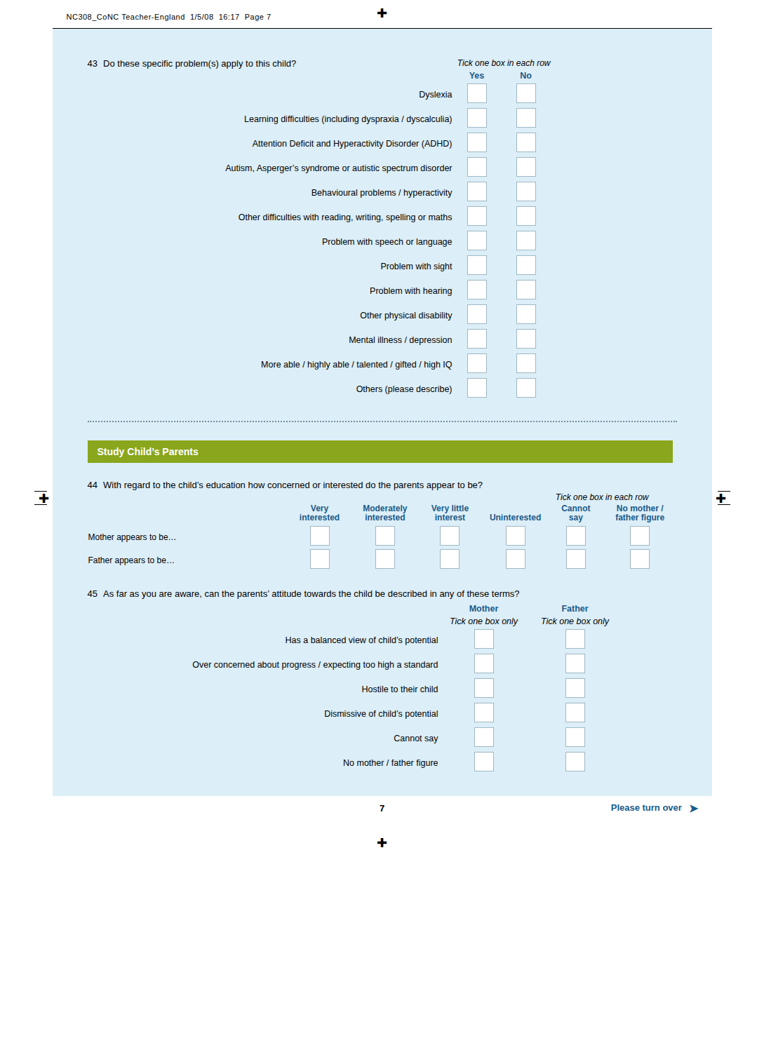NC308_CoNC Teacher-England 1/5/08 16:17 Page 7
43 Do these specific problem(s) apply to this child?
Tick one box in each row
| | Yes | No | |
| Dyslexia | | | |
| Learning difficulties (including dyspraxia / dyscalculia) | | | |
| Attention Deficit and Hyperactivity Disorder (ADHD) | | | |
| Autism, Asperger’s syndrome or autistic spectrum disorder | | | |
| Behavioural problems / hyperactivity | | | |
| Other difficulties with reading, writing, spelling or maths | | | |
| Problem with speech or language | | | |
| Problem with sight | | | |
| Problem with hearing | | | |
| Other physical disability | | | |
| Mental illness / depression | | | |
| More able / highly able / talented / gifted / high IQ | | | |
| Others (please describe) | | | |
Study Child’s Parents
44 With regard to the child’s education how concerned or interested do the parents appear to be?
Tick one box in each row
| | Very interested | Moderately interested | Very little interest | Uninterested | Cannot say | No mother / father figure |
| Mother appears to be… | | | | | | |
| Father appears to be… | | | | | | |
45 As far as you are aware, can the parents’ attitude towards the child be described in any of these terms?
| | Mother | Father | |
| | Tick one box only | Tick one box only | |
| Has a balanced view of child’s potential | | | |
| Over concerned about progress / expecting too high a standard | | | |
| Hostile to their child | | | |
| Dismissive of child’s potential | | | |
| Cannot say | | | |
| No mother / father figure | | | |
7
Please turn over ➤
✚
✚
✚
✚